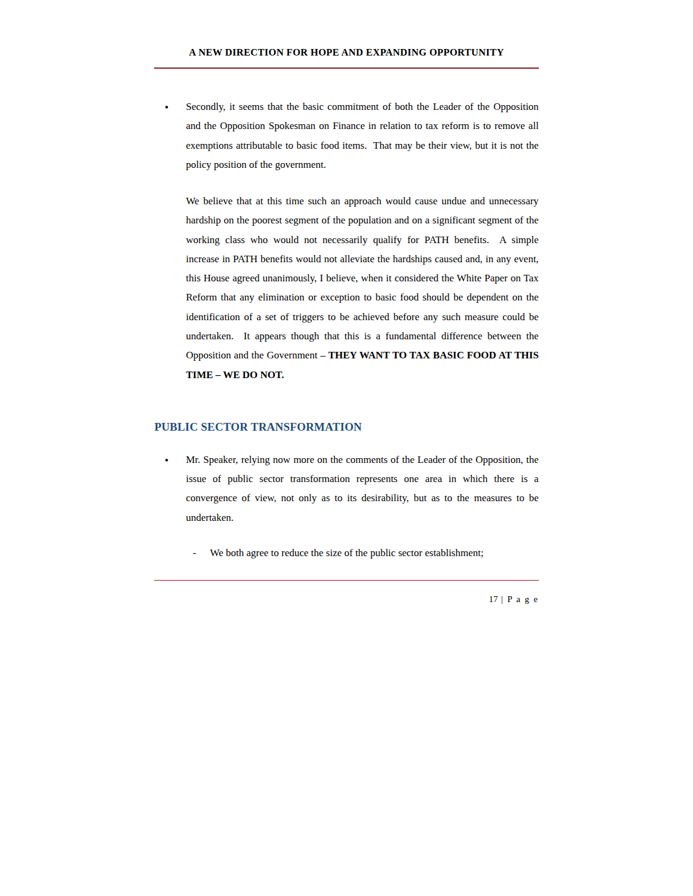A NEW DIRECTION FOR HOPE AND EXPANDING OPPORTUNITY
Secondly, it seems that the basic commitment of both the Leader of the Opposition and the Opposition Spokesman on Finance in relation to tax reform is to remove all exemptions attributable to basic food items. That may be their view, but it is not the policy position of the government.
We believe that at this time such an approach would cause undue and unnecessary hardship on the poorest segment of the population and on a significant segment of the working class who would not necessarily qualify for PATH benefits. A simple increase in PATH benefits would not alleviate the hardships caused and, in any event, this House agreed unanimously, I believe, when it considered the White Paper on Tax Reform that any elimination or exception to basic food should be dependent on the identification of a set of triggers to be achieved before any such measure could be undertaken. It appears though that this is a fundamental difference between the Opposition and the Government – THEY WANT TO TAX BASIC FOOD AT THIS TIME – WE DO NOT.
PUBLIC SECTOR TRANSFORMATION
Mr. Speaker, relying now more on the comments of the Leader of the Opposition, the issue of public sector transformation represents one area in which there is a convergence of view, not only as to its desirability, but as to the measures to be undertaken.
We both agree to reduce the size of the public sector establishment;
17 | P a g e